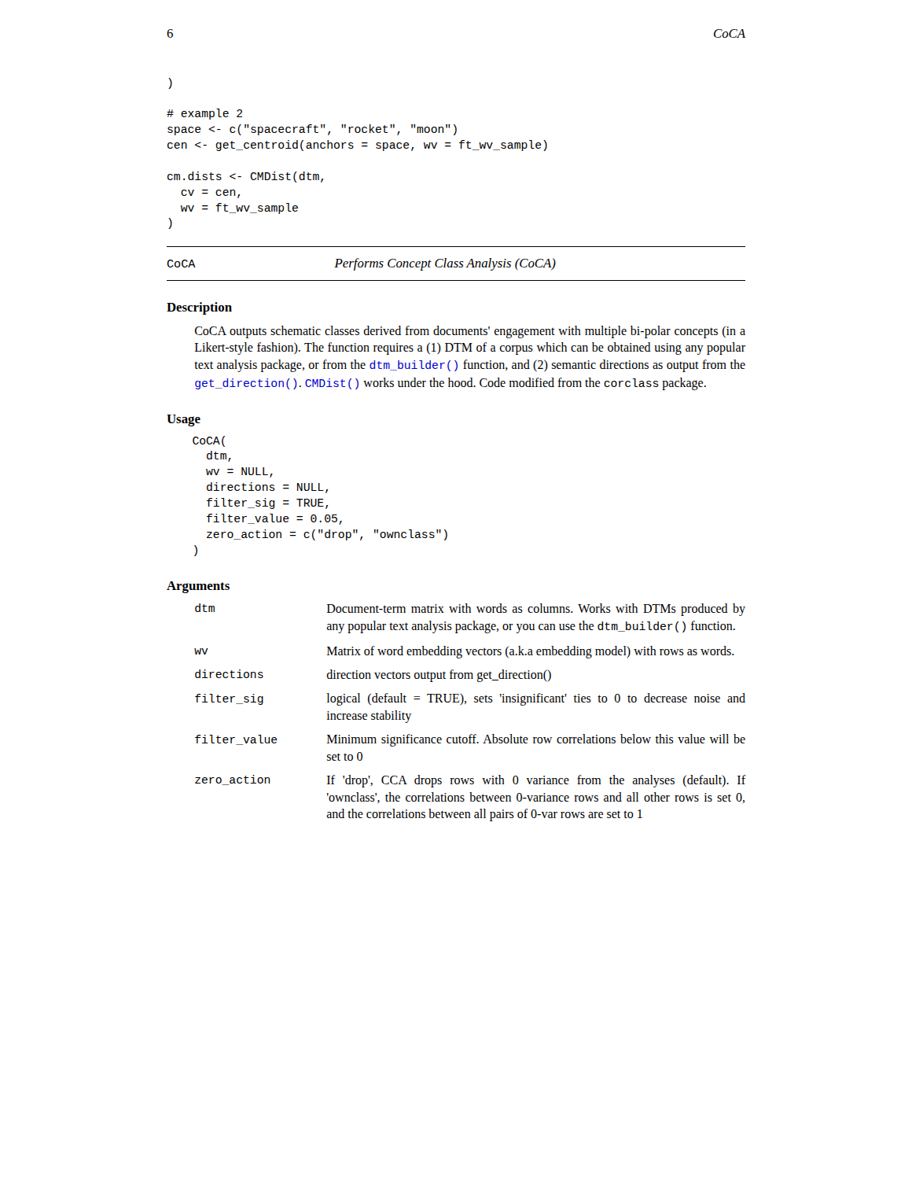6 CoCA
)

# example 2
space <- c("spacecraft", "rocket", "moon")
cen <- get_centroid(anchors = space, wv = ft_wv_sample)

cm.dists <- CMDist(dtm,
  cv = cen,
  wv = ft_wv_sample
)
CoCA Performs Concept Class Analysis (CoCA)
Description
CoCA outputs schematic classes derived from documents' engagement with multiple bi-polar concepts (in a Likert-style fashion). The function requires a (1) DTM of a corpus which can be obtained using any popular text analysis package, or from the dtm_builder() function, and (2) semantic directions as output from the get_direction(). CMDist() works under the hood. Code modified from the corclass package.
Usage
CoCA(
  dtm,
  wv = NULL,
  directions = NULL,
  filter_sig = TRUE,
  filter_value = 0.05,
  zero_action = c("drop", "ownclass")
)
Arguments
dtm
Document-term matrix with words as columns. Works with DTMs produced by any popular text analysis package, or you can use the dtm_builder() function.
wv
Matrix of word embedding vectors (a.k.a embedding model) with rows as words.
directions
direction vectors output from get_direction()
filter_sig
logical (default = TRUE), sets 'insignificant' ties to 0 to decrease noise and increase stability
filter_value
Minimum significance cutoff. Absolute row correlations below this value will be set to 0
zero_action
If 'drop', CCA drops rows with 0 variance from the analyses (default). If 'ownclass', the correlations between 0-variance rows and all other rows is set 0, and the correlations between all pairs of 0-var rows are set to 1